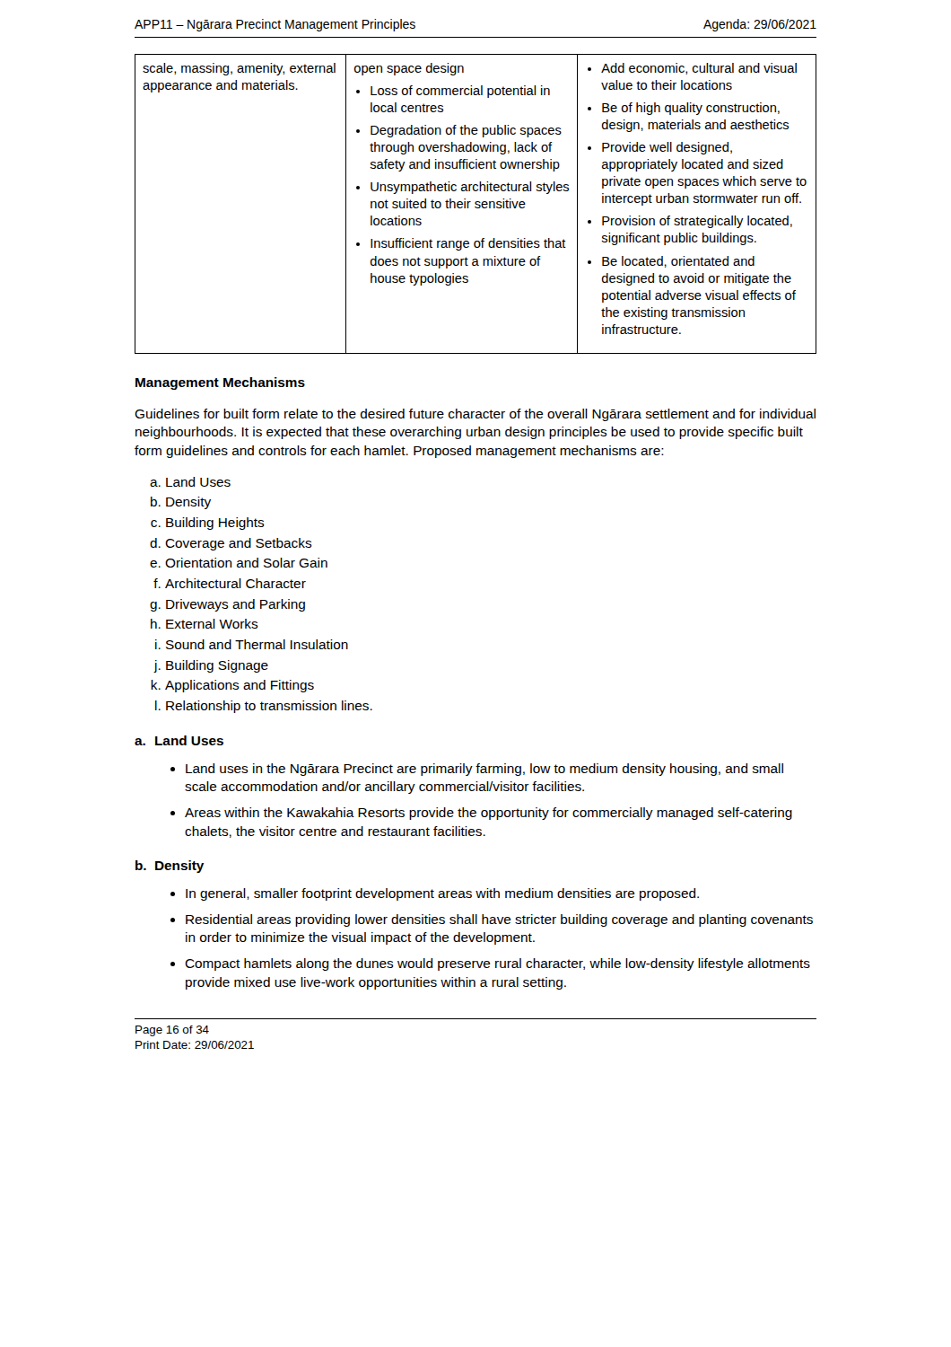APP11 – Ngārara Precinct Management Principles
Agenda: 29/06/2021
| scale, massing, amenity, external appearance and materials. | open space design Loss of commercial potential in local centres Degradation of the public spaces through overshadowing, lack of safety and insufficient ownership Unsympathetic architectural styles not suited to their sensitive locations Insufficient range of densities that does not support a mixture of house typologies | Add economic, cultural and visual value to their locations Be of high quality construction, design, materials and aesthetics Provide well designed, appropriately located and sized private open spaces which serve to intercept urban stormwater run off. Provision of strategically located, significant public buildings. Be located, orientated and designed to avoid or mitigate the potential adverse visual effects of the existing transmission infrastructure. |
Management Mechanisms
Guidelines for built form relate to the desired future character of the overall Ngārara settlement and for individual neighbourhoods. It is expected that these overarching urban design principles be used to provide specific built form guidelines and controls for each hamlet. Proposed management mechanisms are:
Land Uses
Density
Building Heights
Coverage and Setbacks
Orientation and Solar Gain
Architectural Character
Driveways and Parking
External Works
Sound and Thermal Insulation
Building Signage
Applications and Fittings
Relationship to transmission lines.
a. Land Uses
Land uses in the Ngārara Precinct are primarily farming, low to medium density housing, and small scale accommodation and/or ancillary commercial/visitor facilities.
Areas within the Kawakahia Resorts provide the opportunity for commercially managed self-catering chalets, the visitor centre and restaurant facilities.
b. Density
In general, smaller footprint development areas with medium densities are proposed.
Residential areas providing lower densities shall have stricter building coverage and planting covenants in order to minimize the visual impact of the development.
Compact hamlets along the dunes would preserve rural character, while low-density lifestyle allotments provide mixed use live-work opportunities within a rural setting.
Page 16 of 34
Print Date: 29/06/2021